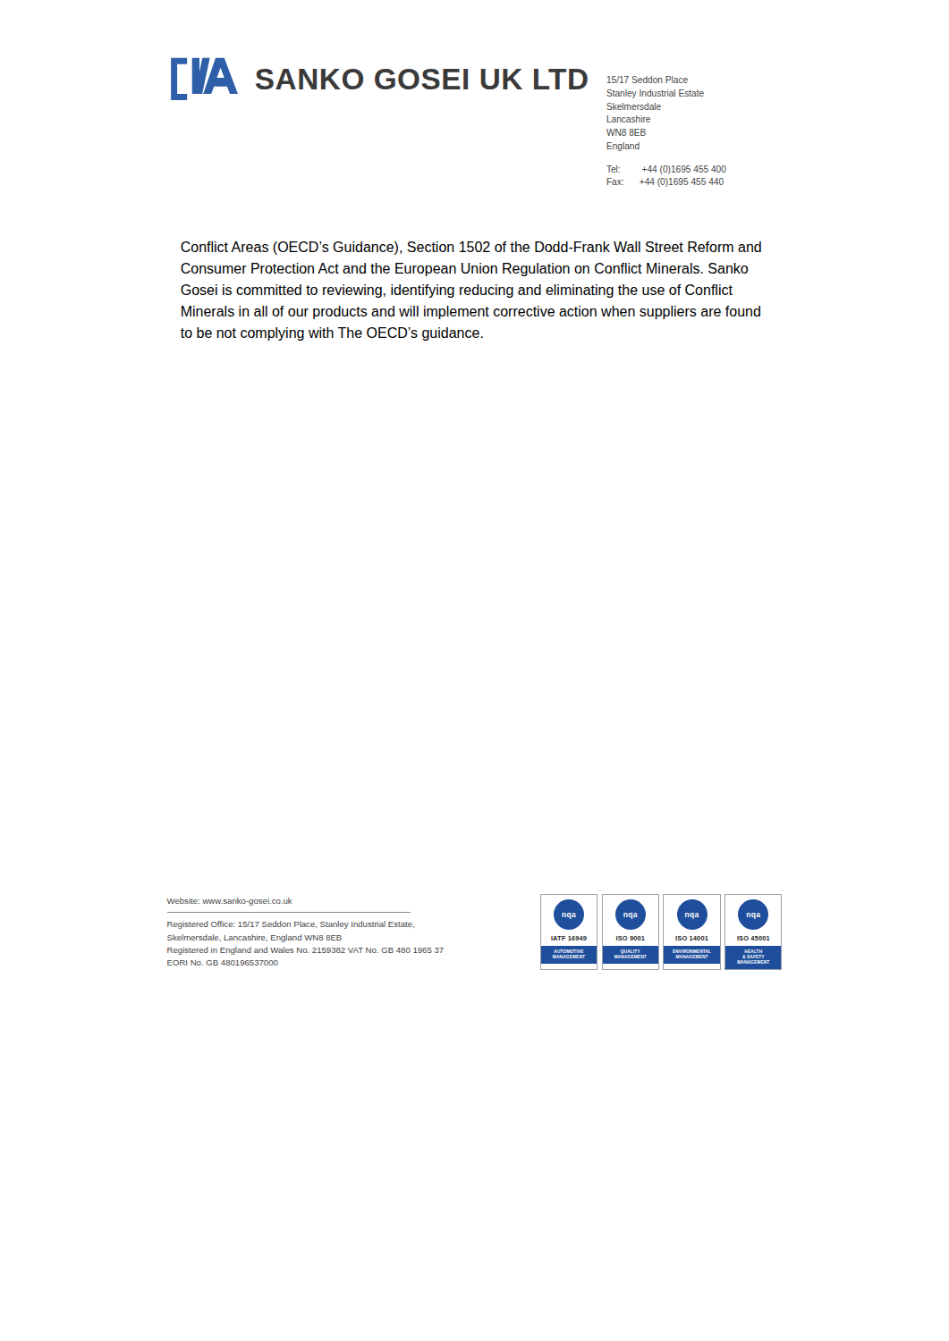SANKO GOSEI UK LTD
15/17 Seddon Place
Stanley Industrial Estate
Skelmersdale
Lancashire
WN8 8EB
England
Tel: +44 (0)1695 455 400
Fax: +44 (0)1695 455 440
Conflict Areas (OECD’s Guidance), Section 1502 of the Dodd-Frank Wall Street Reform and Consumer Protection Act and the European Union Regulation on Conflict Minerals. Sanko Gosei is committed to reviewing, identifying reducing and eliminating the use of Conflict Minerals in all of our products and will implement corrective action when suppliers are found to be not complying with The OECD’s guidance.
Website: www.sanko-gosei.co.uk
Registered Office: 15/17 Seddon Place, Stanley Industrial Estate,
Skelmersdale, Lancashire, England WN8 8EB
Registered in England and Wales No. 2159382 VAT No. GB 480 1965 37
EORI No. GB 480196537000
nqa
IATF 16949
Automotive
Management
nqa
ISO 9001
Quality
Management
nqa
ISO 14001
Environmental
Management
nqa
ISO 45001
Health
& Safety
Management